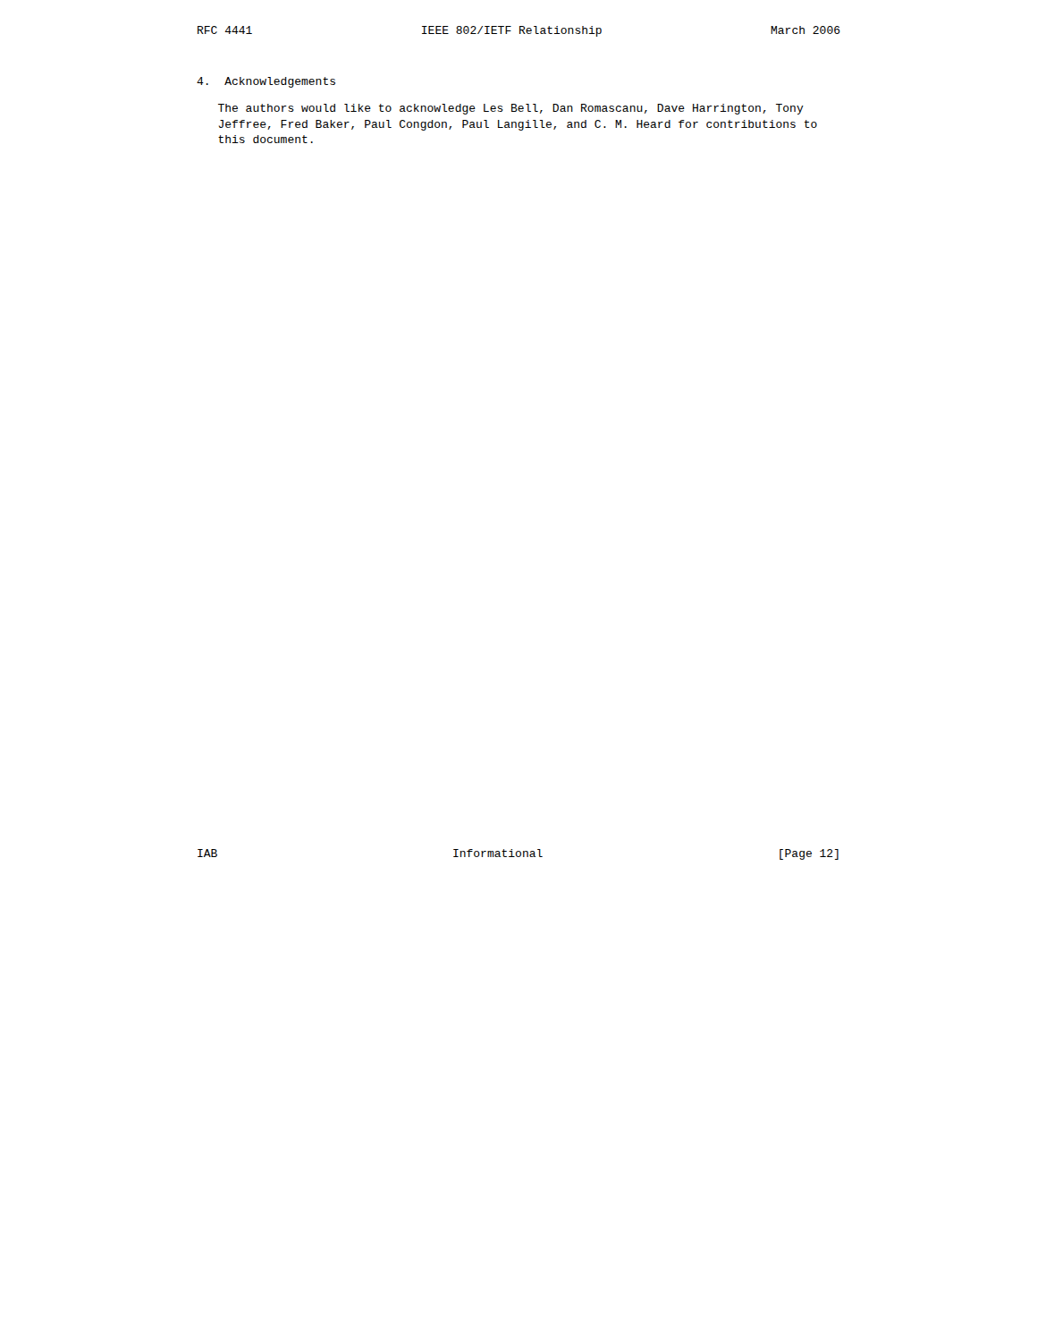RFC 4441 IEEE 802/IETF Relationship March 2006
4. Acknowledgements
The authors would like to acknowledge Les Bell, Dan Romascanu, Dave Harrington, Tony Jeffree, Fred Baker, Paul Congdon, Paul Langille, and C. M. Heard for contributions to this document.
IAB Informational [Page 12]